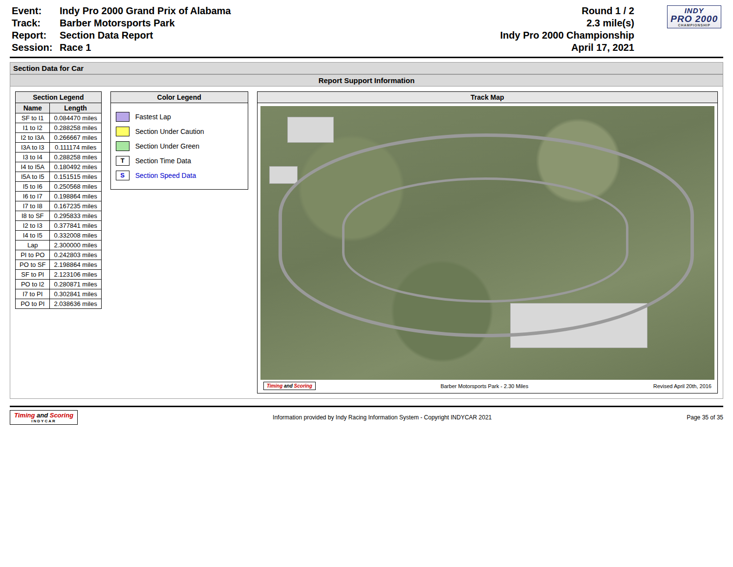| Event: | Indy Pro 2000 Grand Prix of Alabama | Round 1 / 2 | INDY PRO 2000 CHAMPIONSHIP |
| Track: | Barber Motorsports Park | 2.3 mile(s) |
| Report: | Section Data Report | Indy Pro 2000 Championship | |
| Session: | Race 1 | April 17, 2021 | |
Section Data for Car
Report Support Information
Section Legend
| Name | Length |
| --- | --- |
| SF to I1 | 0.084470 miles |
| I1 to I2 | 0.288258 miles |
| I2 to I3A | 0.266667 miles |
| I3A to I3 | 0.111174 miles |
| I3 to I4 | 0.288258 miles |
| I4 to I5A | 0.180492 miles |
| I5A to I5 | 0.151515 miles |
| I5 to I6 | 0.250568 miles |
| I6 to I7 | 0.198864 miles |
| I7 to I8 | 0.167235 miles |
| I8 to SF | 0.295833 miles |
| I2 to I3 | 0.377841 miles |
| I4 to I5 | 0.332008 miles |
| Lap | 2.300000 miles |
| PI to PO | 0.242803 miles |
| PO to SF | 2.198864 miles |
| SF to PI | 2.123106 miles |
| PO to I2 | 0.280871 miles |
| I7 to PI | 0.302841 miles |
| PO to PI | 2.038636 miles |
Color Legend
Fastest Lap
Section Under Caution
Section Under Green
TSection Time Data
SSection Speed Data
Track Map
Timing and Scoring Barber Motorsports Park - 2.30 Miles Revised April 20th, 2016
Timing and Scoring INDYCAR
Information provided by Indy Racing Information System - Copyright INDYCAR 2021
Page 35 of 35